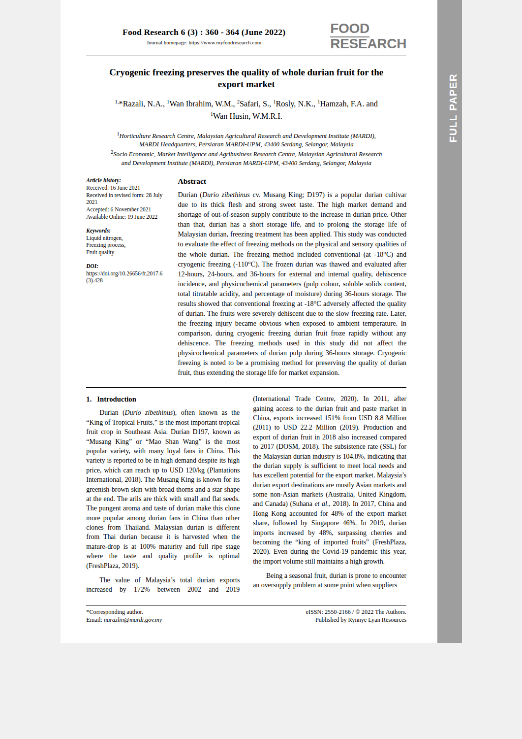FULL PAPER
Food Research 6 (3) : 360 - 364 (June 2022)
Journal homepage: https://www.myfoodresearch.com
FOOD
RESEARCH
Cryogenic freezing preserves the quality of whole durian fruit for the export market
1,*Razali, N.A., 1Wan Ibrahim, W.M., 2Safari, S., 1Rosly, N.K., 1Hamzah, F.A. and
1Wan Husin, W.M.R.I.
1Horticulture Research Centre, Malaysian Agricultural Research and Development Institute (MARDI),
MARDI Headquarters, Persiaran MARDI-UPM, 43400 Serdang, Selangor, Malaysia
2Socio Economic, Market Intelligence and Agribusiness Research Centre, Malaysian Agricultural Research
and Development Institute (MARDI), Persiaran MARDI-UPM, 43400 Serdang, Selangor, Malaysia
Article history:
Received: 16 June 2021
Received in revised form: 28 July 2021
Accepted: 6 November 2021
Available Online: 19 June 2022
Keywords:
Liquid nitrogen,
Freezing process,
Fruit quality
DOI:
https://doi.org/10.26656/fr.2017.6(3).428
Abstract
Durian (Durio zibethinus cv. Musang King; D197) is a popular durian cultivar due to its thick flesh and strong sweet taste. The high market demand and shortage of out-of-season supply contribute to the increase in durian price. Other than that, durian has a short storage life, and to prolong the storage life of Malaysian durian, freezing treatment has been applied. This study was conducted to evaluate the effect of freezing methods on the physical and sensory qualities of the whole durian. The freezing method included conventional (at -18°C) and cryogenic freezing (-110°C). The frozen durian was thawed and evaluated after 12-hours, 24-hours, and 36-hours for external and internal quality, dehiscence incidence, and physicochemical parameters (pulp colour, soluble solids content, total titratable acidity, and percentage of moisture) during 36-hours storage. The results showed that conventional freezing at -18°C adversely affected the quality of durian. The fruits were severely dehiscent due to the slow freezing rate. Later, the freezing injury became obvious when exposed to ambient temperature. In comparison, during cryogenic freezing durian fruit froze rapidly without any dehiscence. The freezing methods used in this study did not affect the physicochemical parameters of durian pulp during 36-hours storage. Cryogenic freezing is noted to be a promising method for preserving the quality of durian fruit, thus extending the storage life for market expansion.
1. Introduction
Durian (Durio zibethinus), often known as the “King of Tropical Fruits,” is the most important tropical fruit crop in Southeast Asia. Durian D197, known as “Musang King” or “Mao Shan Wang” is the most popular variety, with many loyal fans in China. This variety is reported to be in high demand despite its high price, which can reach up to USD 120/kg (Plantations International, 2018). The Musang King is known for its greenish-brown skin with broad thorns and a star shape at the end. The arils are thick with small and flat seeds. The pungent aroma and taste of durian make this clone more popular among durian fans in China than other clones from Thailand. Malaysian durian is different from Thai durian because it is harvested when the mature-drop is at 100% maturity and full ripe stage where the taste and quality profile is optimal (FreshPlaza, 2019).
The value of Malaysia’s total durian exports increased by 172% between 2002 and 2019 (International Trade Centre, 2020). In 2011, after gaining access to the durian fruit and paste market in China, exports increased 151% from USD 8.8 Million (2011) to USD 22.2 Million (2019). Production and export of durian fruit in 2018 also increased compared to 2017 (DOSM, 2018). The subsistence rate (SSL) for the Malaysian durian industry is 104.8%, indicating that the durian supply is sufficient to meet local needs and has excellent potential for the export market. Malaysia’s durian export destinations are mostly Asian markets and some non-Asian markets (Australia, United Kingdom, and Canada) (Suhana et al., 2018). In 2017, China and Hong Kong accounted for 48% of the export market share, followed by Singapore 46%. In 2019, durian imports increased by 48%, surpassing cherries and becoming the “king of imported fruits” (FreshPlaza, 2020). Even during the Covid-19 pandemic this year, the import volume still maintains a high growth.
Being a seasonal fruit, durian is prone to encounter an oversupply problem at some point when suppliers
*Corresponding author.
Email: nurazlin@mardi.gov.my
eISSN: 2550-2166 / © 2022 The Authors.
Published by Rynnye Lyan Resources